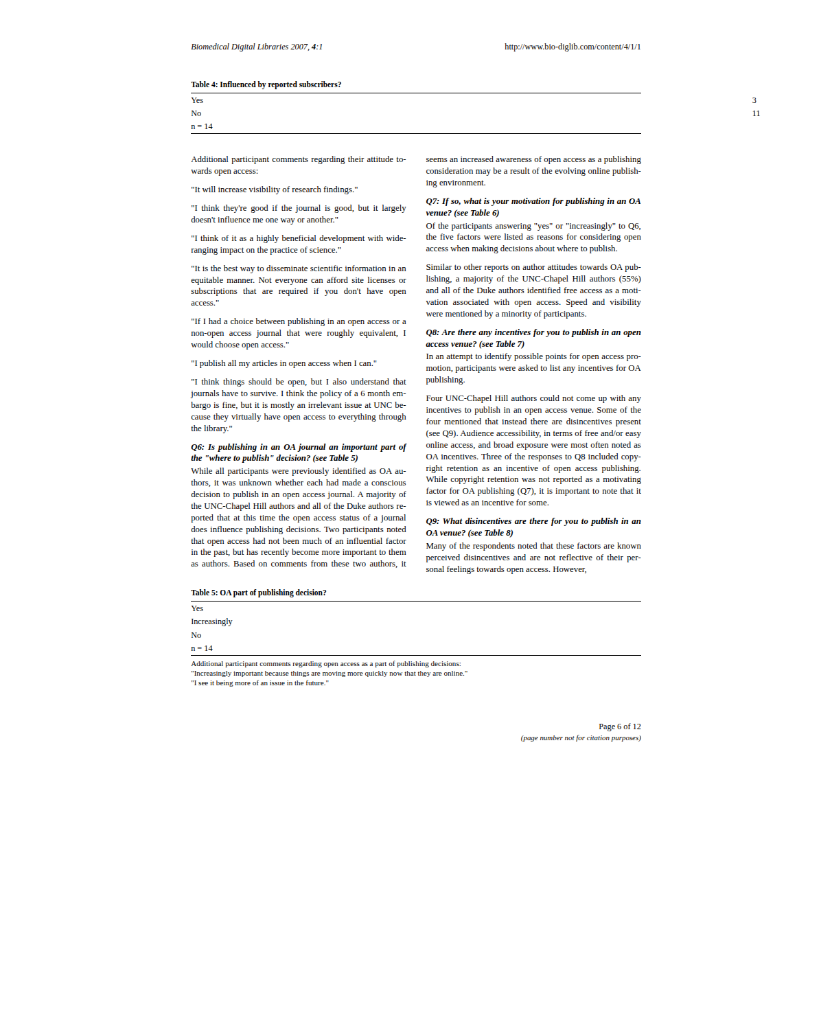Biomedical Digital Libraries 2007, 4:1
http://www.bio-diglib.com/content/4/1/1
Table 4: Influenced by reported subscribers?
| Yes | 3 |
| No | 11 |
| n = 14 | |
Additional participant comments regarding their attitude towards open access:
"It will increase visibility of research findings."
"I think they're good if the journal is good, but it largely doesn't influence me one way or another."
"I think of it as a highly beneficial development with wide-ranging impact on the practice of science."
"It is the best way to disseminate scientific information in an equitable manner. Not everyone can afford site licenses or subscriptions that are required if you don't have open access."
"If I had a choice between publishing in an open access or a non-open access journal that were roughly equivalent, I would choose open access."
"I publish all my articles in open access when I can."
"I think things should be open, but I also understand that journals have to survive. I think the policy of a 6 month embargo is fine, but it is mostly an irrelevant issue at UNC because they virtually have open access to everything through the library."
Q6: Is publishing in an OA journal an important part of the "where to publish" decision? (see Table 5)
While all participants were previously identified as OA authors, it was unknown whether each had made a conscious decision to publish in an open access journal. A majority of the UNC-Chapel Hill authors and all of the Duke authors reported that at this time the open access status of a journal does influence publishing decisions. Two participants noted that open access had not been much of an influential factor in the past, but has recently become more important to them as authors. Based on comments from these two authors, it seems an increased awareness of open access as a publishing consideration may be a result of the evolving online publishing environment.
Q7: If so, what is your motivation for publishing in an OA venue? (see Table 6)
Of the participants answering "yes" or "increasingly" to Q6, the five factors were listed as reasons for considering open access when making decisions about where to publish.
Similar to other reports on author attitudes towards OA publishing, a majority of the UNC-Chapel Hill authors (55%) and all of the Duke authors identified free access as a motivation associated with open access. Speed and visibility were mentioned by a minority of participants.
Q8: Are there any incentives for you to publish in an open access venue? (see Table 7)
In an attempt to identify possible points for open access promotion, participants were asked to list any incentives for OA publishing.
Four UNC-Chapel Hill authors could not come up with any incentives to publish in an open access venue. Some of the four mentioned that instead there are disincentives present (see Q9). Audience accessibility, in terms of free and/or easy online access, and broad exposure were most often noted as OA incentives. Three of the responses to Q8 included copyright retention as an incentive of open access publishing. While copyright retention was not reported as a motivating factor for OA publishing (Q7), it is important to note that it is viewed as an incentive for some.
Q9: What disincentives are there for you to publish in an OA venue? (see Table 8)
Many of the respondents noted that these factors are known perceived disincentives and are not reflective of their personal feelings towards open access. However,
Table 5: OA part of publishing decision?
| Yes | 9 |
| Increasingly | 2 |
| No | 3 |
| n = 14 | |
Additional participant comments regarding open access as a part of publishing decisions:
"Increasingly important because things are moving more quickly now that they are online."
"I see it being more of an issue in the future."
Page 6 of 12
(page number not for citation purposes)